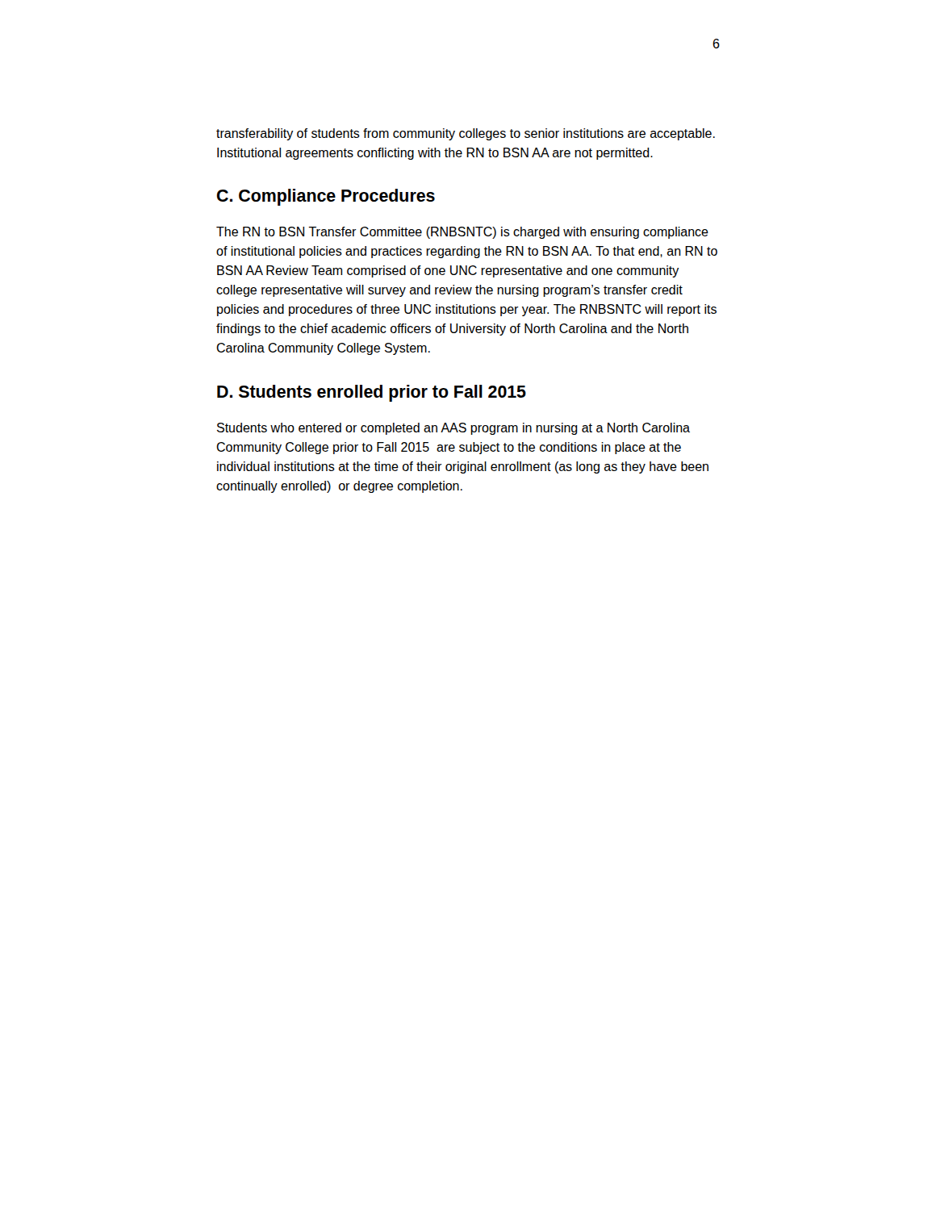6
transferability of students from community colleges to senior institutions are acceptable. Institutional agreements conflicting with the RN to BSN AA are not permitted.
C. Compliance Procedures
The RN to BSN Transfer Committee (RNBSNTC) is charged with ensuring compliance of institutional policies and practices regarding the RN to BSN AA. To that end, an RN to BSN AA Review Team comprised of one UNC representative and one community college representative will survey and review the nursing program’s transfer credit policies and procedures of three UNC institutions per year. The RNBSNTC will report its findings to the chief academic officers of University of North Carolina and the North Carolina Community College System.
D. Students enrolled prior to Fall 2015
Students who entered or completed an AAS program in nursing at a North Carolina Community College prior to Fall 2015 are subject to the conditions in place at the individual institutions at the time of their original enrollment (as long as they have been continually enrolled) or degree completion.